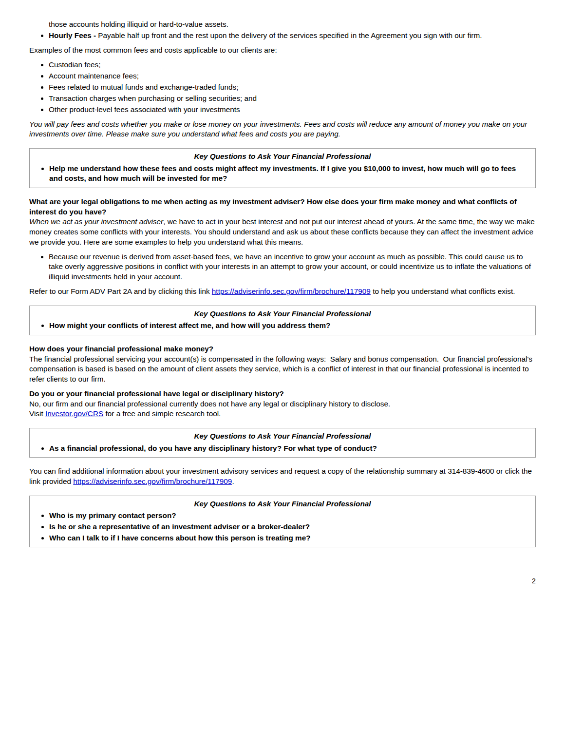those accounts holding illiquid or hard-to-value assets.
Hourly Fees - Payable half up front and the rest upon the delivery of the services specified in the Agreement you sign with our firm.
Examples of the most common fees and costs applicable to our clients are:
Custodian fees;
Account maintenance fees;
Fees related to mutual funds and exchange-traded funds;
Transaction charges when purchasing or selling securities; and
Other product-level fees associated with your investments
You will pay fees and costs whether you make or lose money on your investments. Fees and costs will reduce any amount of money you make on your investments over time. Please make sure you understand what fees and costs you are paying.
Key Questions to Ask Your Financial Professional
Help me understand how these fees and costs might affect my investments. If I give you $10,000 to invest, how much will go to fees and costs, and how much will be invested for me?
What are your legal obligations to me when acting as my investment adviser? How else does your firm make money and what conflicts of interest do you have?
When we act as your investment adviser, we have to act in your best interest and not put our interest ahead of yours. At the same time, the way we make money creates some conflicts with your interests. You should understand and ask us about these conflicts because they can affect the investment advice we provide you. Here are some examples to help you understand what this means.
Because our revenue is derived from asset-based fees, we have an incentive to grow your account as much as possible. This could cause us to take overly aggressive positions in conflict with your interests in an attempt to grow your account, or could incentivize us to inflate the valuations of illiquid investments held in your account.
Refer to our Form ADV Part 2A and by clicking this link https://adviserinfo.sec.gov/firm/brochure/117909 to help you understand what conflicts exist.
Key Questions to Ask Your Financial Professional
How might your conflicts of interest affect me, and how will you address them?
How does your financial professional make money?
The financial professional servicing your account(s) is compensated in the following ways: Salary and bonus compensation. Our financial professional's compensation is based is based on the amount of client assets they service, which is a conflict of interest in that our financial professional is incented to refer clients to our firm.
Do you or your financial professional have legal or disciplinary history?
No, our firm and our financial professional currently does not have any legal or disciplinary history to disclose.
Visit Investor.gov/CRS for a free and simple research tool.
Key Questions to Ask Your Financial Professional
As a financial professional, do you have any disciplinary history? For what type of conduct?
You can find additional information about your investment advisory services and request a copy of the relationship summary at 314-839-4600 or click the link provided https://adviserinfo.sec.gov/firm/brochure/117909.
Key Questions to Ask Your Financial Professional
Who is my primary contact person?
Is he or she a representative of an investment adviser or a broker-dealer?
Who can I talk to if I have concerns about how this person is treating me?
2